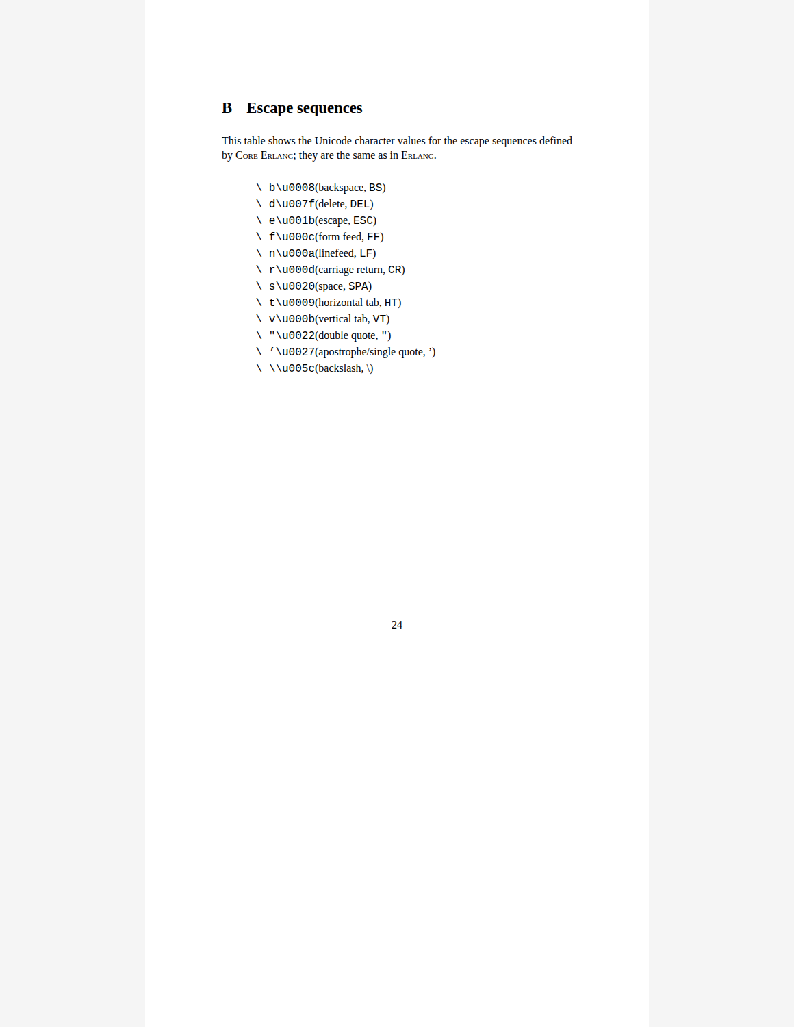BEscape sequences
This table shows the Unicode character values for the escape sequences defined by Core Erlang; they are the same as in Erlang.
| \ b | \u0008 | (backspace, BS ) |
| \ d | \u007f | (delete, DEL ) |
| \ e | \u001b | (escape, ESC ) |
| \ f | \u000c | (form feed, FF ) |
| \ n | \u000a | (linefeed, LF ) |
| \ r | \u000d | (carriage return, CR ) |
| \ s | \u0020 | (space, SPA ) |
| \ t | \u0009 | (horizontal tab, HT ) |
| \ v | \u000b | (vertical tab, VT ) |
| \ " | \u0022 | (double quote, " ) |
| \ ’ | \u0027 | (apostrophe/single quote, ’) |
| \ \ | \u005c | (backslash, \) |
24